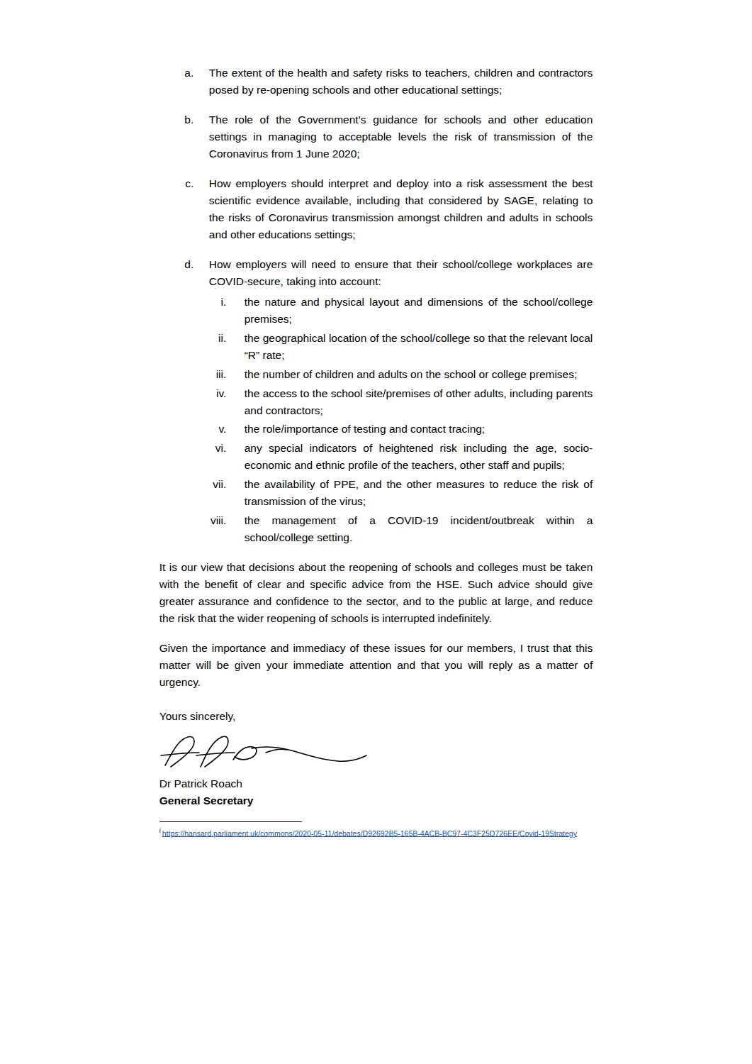The extent of the health and safety risks to teachers, children and contractors posed by re-opening schools and other educational settings;
The role of the Government’s guidance for schools and other education settings in managing to acceptable levels the risk of transmission of the Coronavirus from 1 June 2020;
How employers should interpret and deploy into a risk assessment the best scientific evidence available, including that considered by SAGE, relating to the risks of Coronavirus transmission amongst children and adults in schools and other educations settings;
How employers will need to ensure that their school/college workplaces are COVID-secure, taking into account:
the nature and physical layout and dimensions of the school/college premises;
the geographical location of the school/college so that the relevant local “R” rate;
the number of children and adults on the school or college premises;
the access to the school site/premises of other adults, including parents and contractors;
the role/importance of testing and contact tracing;
any special indicators of heightened risk including the age, socio-economic and ethnic profile of the teachers, other staff and pupils;
the availability of PPE, and the other measures to reduce the risk of transmission of the virus;
the management of a COVID-19 incident/outbreak within a school/college setting.
It is our view that decisions about the reopening of schools and colleges must be taken with the benefit of clear and specific advice from the HSE. Such advice should give greater assurance and confidence to the sector, and to the public at large, and reduce the risk that the wider reopening of schools is interrupted indefinitely.
Given the importance and immediacy of these issues for our members, I trust that this matter will be given your immediate attention and that you will reply as a matter of urgency.
Yours sincerely,
Dr Patrick Roach
General Secretary
ihttps://hansard.parliament.uk/commons/2020-05-11/debates/D92692B5-165B-4ACB-BC97-4C3F25D726EE/Covid-19Strategy